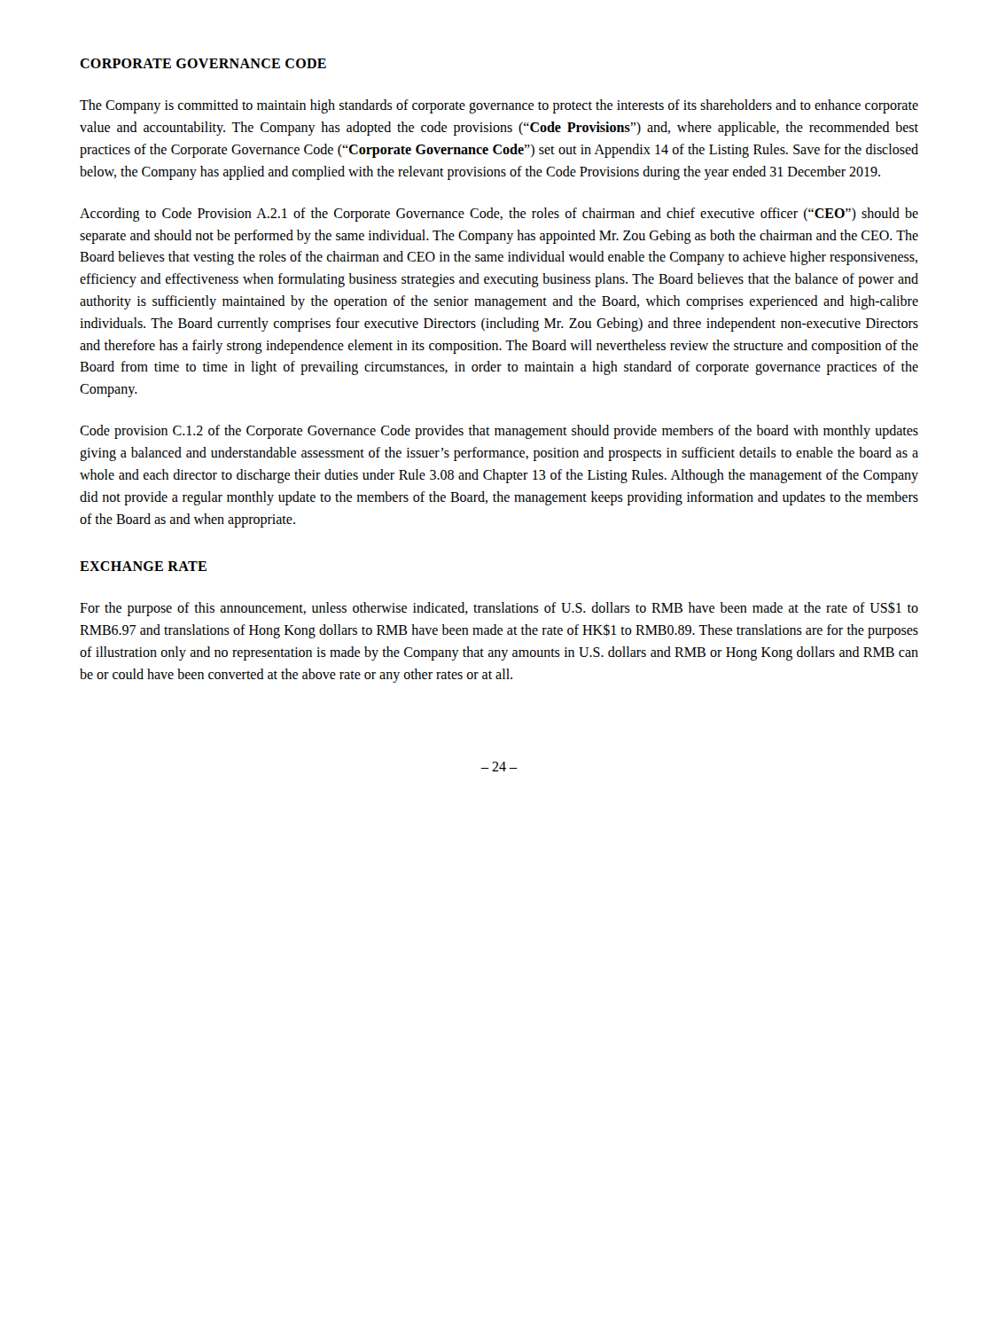CORPORATE GOVERNANCE CODE
The Company is committed to maintain high standards of corporate governance to protect the interests of its shareholders and to enhance corporate value and accountability. The Company has adopted the code provisions (“Code Provisions”) and, where applicable, the recommended best practices of the Corporate Governance Code (“Corporate Governance Code”) set out in Appendix 14 of the Listing Rules. Save for the disclosed below, the Company has applied and complied with the relevant provisions of the Code Provisions during the year ended 31 December 2019.
According to Code Provision A.2.1 of the Corporate Governance Code, the roles of chairman and chief executive officer (“CEO”) should be separate and should not be performed by the same individual. The Company has appointed Mr. Zou Gebing as both the chairman and the CEO. The Board believes that vesting the roles of the chairman and CEO in the same individual would enable the Company to achieve higher responsiveness, efficiency and effectiveness when formulating business strategies and executing business plans. The Board believes that the balance of power and authority is sufficiently maintained by the operation of the senior management and the Board, which comprises experienced and high-calibre individuals. The Board currently comprises four executive Directors (including Mr. Zou Gebing) and three independent non-executive Directors and therefore has a fairly strong independence element in its composition. The Board will nevertheless review the structure and composition of the Board from time to time in light of prevailing circumstances, in order to maintain a high standard of corporate governance practices of the Company.
Code provision C.1.2 of the Corporate Governance Code provides that management should provide members of the board with monthly updates giving a balanced and understandable assessment of the issuer’s performance, position and prospects in sufficient details to enable the board as a whole and each director to discharge their duties under Rule 3.08 and Chapter 13 of the Listing Rules. Although the management of the Company did not provide a regular monthly update to the members of the Board, the management keeps providing information and updates to the members of the Board as and when appropriate.
EXCHANGE RATE
For the purpose of this announcement, unless otherwise indicated, translations of U.S. dollars to RMB have been made at the rate of US$1 to RMB6.97 and translations of Hong Kong dollars to RMB have been made at the rate of HK$1 to RMB0.89. These translations are for the purposes of illustration only and no representation is made by the Company that any amounts in U.S. dollars and RMB or Hong Kong dollars and RMB can be or could have been converted at the above rate or any other rates or at all.
– 24 –